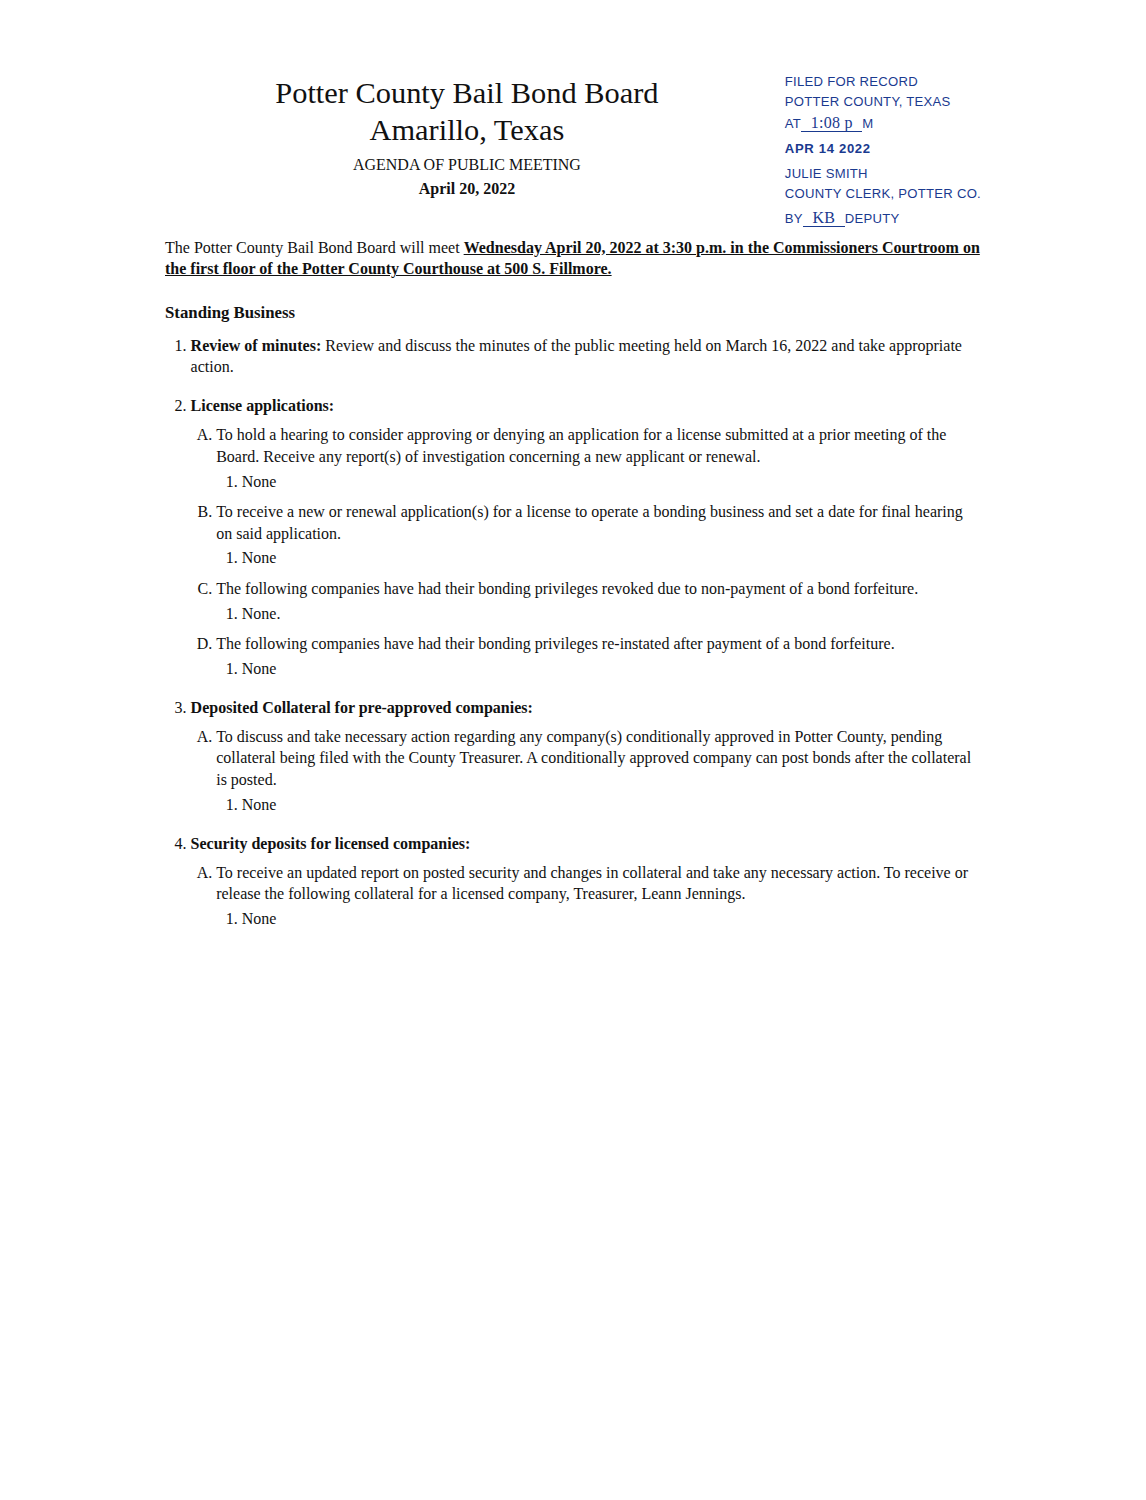FILED FOR RECORD
POTTER COUNTY, TEXAS
AT1:08 p M
APR 14 2022
JULIE SMITH
COUNTY CLERK, POTTER CO.
BYKBDEPUTY
Potter County Bail Bond BoardAmarillo, Texas
AGENDA OF PUBLIC MEETING
April 20, 2022
The Potter County Bail Bond Board will meet Wednesday April 20, 2022 at 3:30 p.m. in the Commissioners Courtroom on the first floor of the Potter County Courthouse at 500 S. Fillmore.
Standing Business
Review of minutes: Review and discuss the minutes of the public meeting held on March 16, 2022 and take appropriate action.
License applications:
To hold a hearing to consider approving or denying an application for a license submitted at a prior meeting of the Board. Receive any report(s) of investigation concerning a new applicant or renewal.
None
To receive a new or renewal application(s) for a license to operate a bonding business and set a date for final hearing on said application.
None
The following companies have had their bonding privileges revoked due to non-payment of a bond forfeiture.
None.
The following companies have had their bonding privileges re-instated after payment of a bond forfeiture.
None
Deposited Collateral for pre-approved companies:
To discuss and take necessary action regarding any company(s) conditionally approved in Potter County, pending collateral being filed with the County Treasurer. A conditionally approved company can post bonds after the collateral is posted.
None
Security deposits for licensed companies:
To receive an updated report on posted security and changes in collateral and take any necessary action. To receive or release the following collateral for a licensed company, Treasurer, Leann Jennings.
None